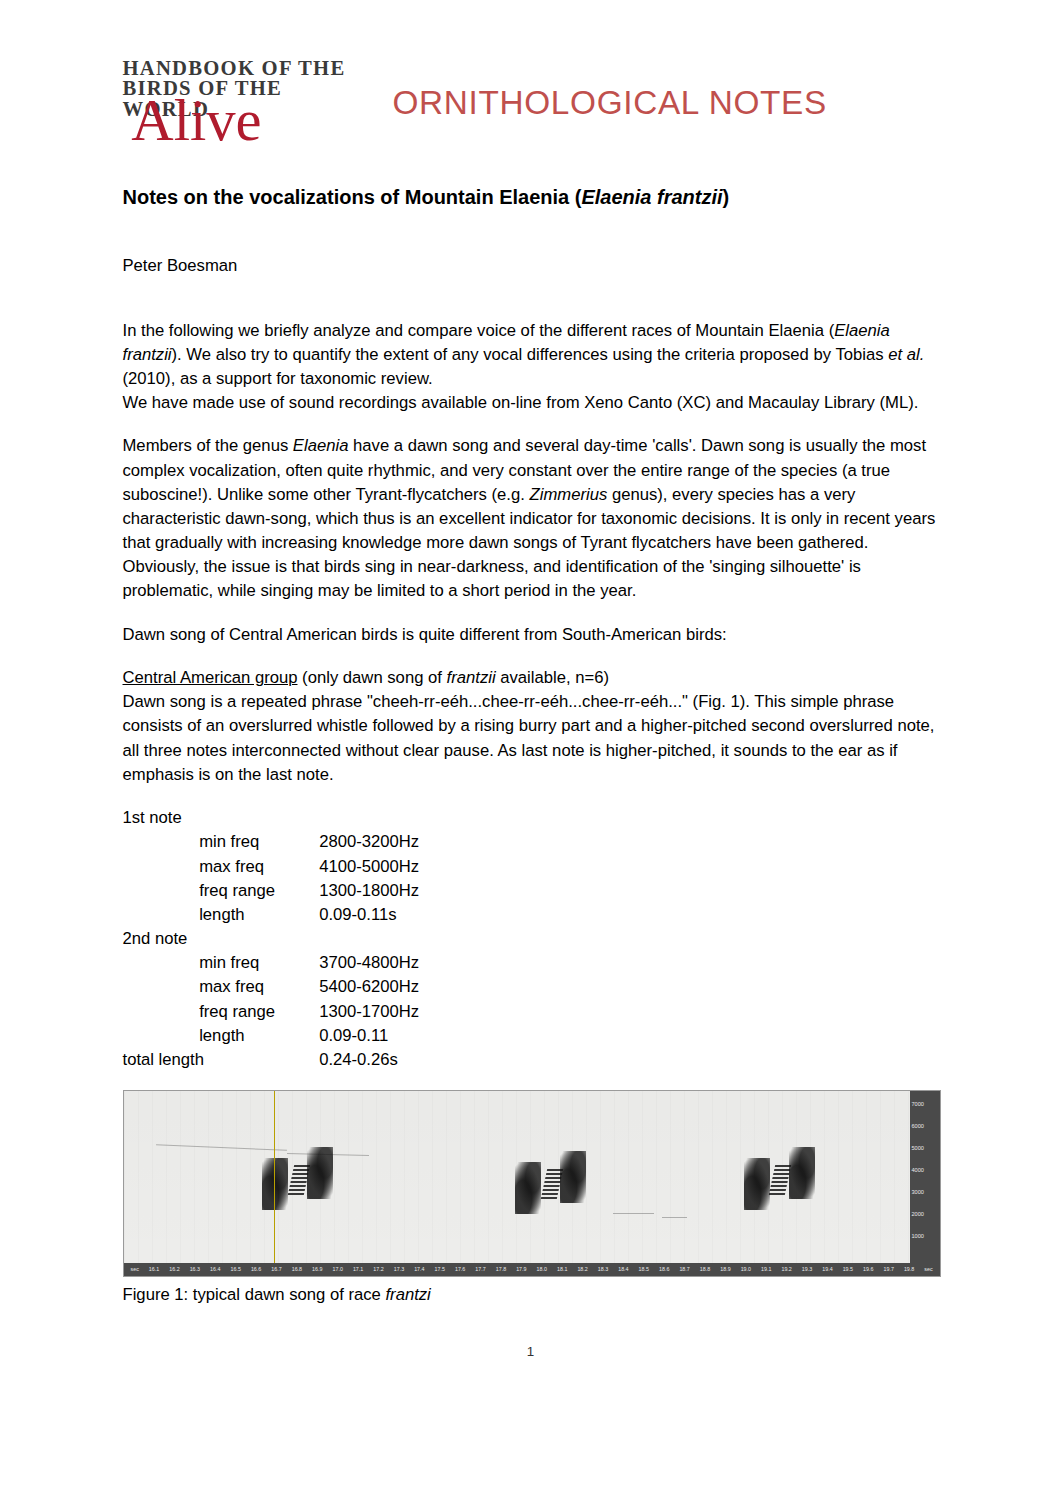Handbook of the
Birds of the World
Alive
ORNITHOLOGICAL NOTES
Notes on the vocalizations of Mountain Elaenia (Elaenia frantzii)
Peter Boesman
In the following we briefly analyze and compare voice of the different races of Mountain Elaenia (Elaenia frantzii). We also try to quantify the extent of any vocal differences using the criteria proposed by Tobias et al. (2010), as a support for taxonomic review.
We have made use of sound recordings available on-line from Xeno Canto (XC) and Macaulay Library (ML).
Members of the genus Elaenia have a dawn song and several day-time 'calls'. Dawn song is usually the most complex vocalization, often quite rhythmic, and very constant over the entire range of the species (a true suboscine!). Unlike some other Tyrant-flycatchers (e.g. Zimmerius genus), every species has a very characteristic dawn-song, which thus is an excellent indicator for taxonomic decisions. It is only in recent years that gradually with increasing knowledge more dawn songs of Tyrant flycatchers have been gathered. Obviously, the issue is that birds sing in near-darkness, and identification of the 'singing silhouette' is problematic, while singing may be limited to a short period in the year.
Dawn song of Central American birds is quite different from South-American birds:
Central American group (only dawn song of frantzii available, n=6)
Dawn song is a repeated phrase "cheeh-rr-eéh...chee-rr-eéh...chee-rr-eéh..." (Fig. 1). This simple phrase consists of an overslurred whistle followed by a rising burry part and a higher-pitched second overslurred note, all three notes interconnected without clear pause. As last note is higher-pitched, it sounds to the ear as if emphasis is on the last note.
| 1st note | | |
| | min freq | 2800-3200Hz |
| | max freq | 4100-5000Hz |
| | freq range | 1300-1800Hz |
| | length | 0.09-0.11s |
| 2nd note | | |
| | min freq | 3700-4800Hz |
| | max freq | 5400-6200Hz |
| | freq range | 1300-1700Hz |
| | length | 0.09-0.11 |
| total length | 0.24-0.26s |
7000 6000 5000 4000 3000 2000 1000
sec 16.1 16.2 16.3 16.4 16.5 16.6 16.7 16.8 16.9 17.0 17.1 17.2 17.3 17.4 17.5 17.6 17.7 17.8 17.9 18.0 18.1 18.2 18.3 18.4 18.5 18.6 18.7 18.8 18.9 19.0 19.1 19.2 19.3 19.4 19.5 19.6 19.7 19.8 sec
Figure 1: typical dawn song of race frantzi
1